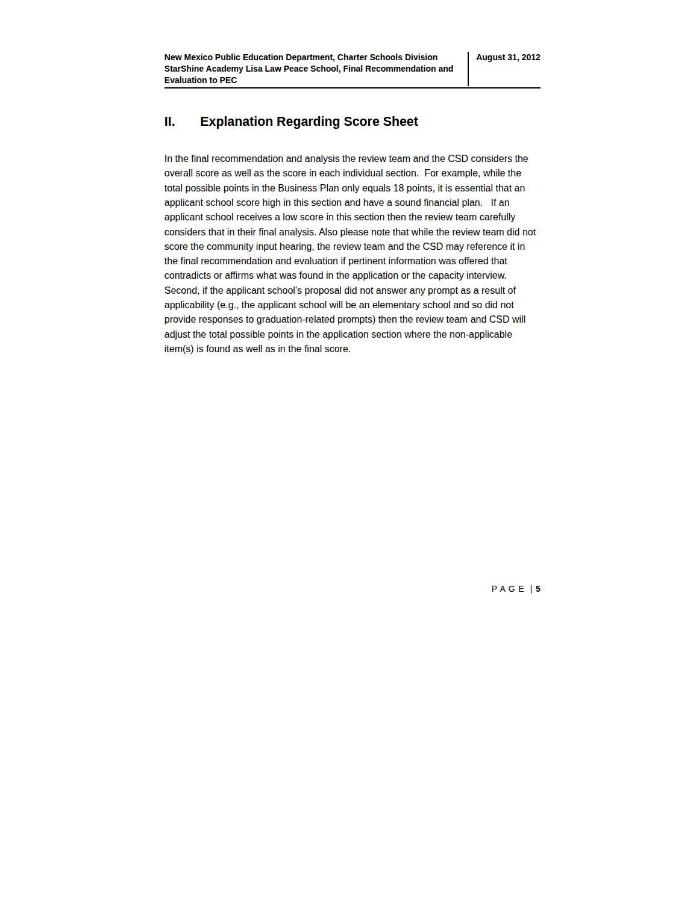New Mexico Public Education Department, Charter Schools Division
StarShine Academy Lisa Law Peace School, Final Recommendation and Evaluation to PEC
August 31, 2012
II. Explanation Regarding Score Sheet
In the final recommendation and analysis the review team and the CSD considers the overall score as well as the score in each individual section. For example, while the total possible points in the Business Plan only equals 18 points, it is essential that an applicant school score high in this section and have a sound financial plan. If an applicant school receives a low score in this section then the review team carefully considers that in their final analysis. Also please note that while the review team did not score the community input hearing, the review team and the CSD may reference it in the final recommendation and evaluation if pertinent information was offered that contradicts or affirms what was found in the application or the capacity interview. Second, if the applicant school’s proposal did not answer any prompt as a result of applicability (e.g., the applicant school will be an elementary school and so did not provide responses to graduation-related prompts) then the review team and CSD will adjust the total possible points in the application section where the non-applicable item(s) is found as well as in the final score.
P A G E | 5